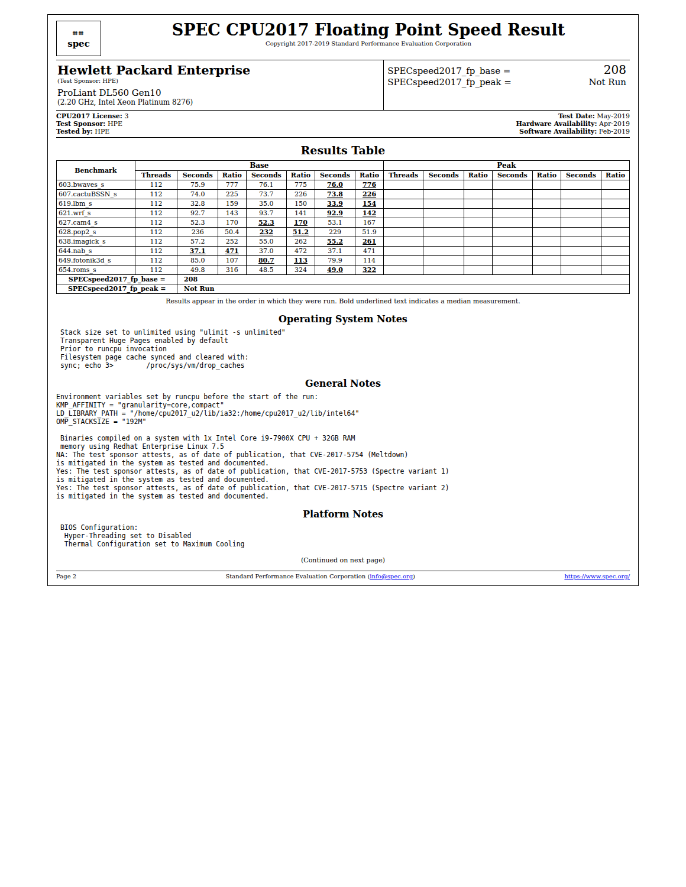⌗⌗
spec
SPEC CPU2017 Floating Point Speed Result
Copyright 2017-2019 Standard Performance Evaluation Corporation
Hewlett Packard Enterprise
(Test Sponsor: HPE)
ProLiant DL560 Gen10
(2.20 GHz, Intel Xeon Platinum 8276)
SPECspeed2017_fp_base =208
SPECspeed2017_fp_peak =Not Run
CPU2017 License: 3
Test Sponsor: HPE
Tested by: HPE
Test Date: May-2019
Hardware Availability: Apr-2019
Software Availability: Feb-2019
Results Table
| Benchmark | Base | Peak |
| --- | --- | --- |
| Threads | Seconds | Ratio | Seconds | Ratio | Seconds | Ratio | Threads | Seconds | Ratio | Seconds | Ratio | Seconds | Ratio |
| 603.bwaves_s | 112 | 75.9 | 777 | 76.1 | 775 | 76.0 | 776 | | | | | | | |
| 607.cactuBSSN_s | 112 | 74.0 | 225 | 73.7 | 226 | 73.8 | 226 | | | | | | | |
| 619.lbm_s | 112 | 32.8 | 159 | 35.0 | 150 | 33.9 | 154 | | | | | | | |
| 621.wrf_s | 112 | 92.7 | 143 | 93.7 | 141 | 92.9 | 142 | | | | | | | |
| 627.cam4_s | 112 | 52.3 | 170 | 52.3 | 170 | 53.1 | 167 | | | | | | | |
| 628.pop2_s | 112 | 236 | 50.4 | 232 | 51.2 | 229 | 51.9 | | | | | | | |
| 638.imagick_s | 112 | 57.2 | 252 | 55.0 | 262 | 55.2 | 261 | | | | | | | |
| 644.nab_s | 112 | 37.1 | 471 | 37.0 | 472 | 37.1 | 471 | | | | | | | |
| 649.fotonik3d_s | 112 | 85.0 | 107 | 80.7 | 113 | 79.9 | 114 | | | | | | | |
| 654.roms_s | 112 | 49.8 | 316 | 48.5 | 324 | 49.0 | 322 | | | | | | | |
| SPECspeed2017_fp_base = | 208 |
| SPECspeed2017_fp_peak = | Not Run |
Results appear in the order in which they were run. Bold underlined text indicates a median measurement.
Operating System Notes
 Stack size set to unlimited using "ulimit -s unlimited"
 Transparent Huge Pages enabled by default
 Prior to runcpu invocation
 Filesystem page cache synced and cleared with:
 sync; echo 3>        /proc/sys/vm/drop_caches
General Notes
Environment variables set by runcpu before the start of the run:
KMP_AFFINITY = "granularity=core,compact"
LD_LIBRARY_PATH = "/home/cpu2017_u2/lib/ia32:/home/cpu2017_u2/lib/intel64"
OMP_STACKSIZE = "192M"

 Binaries compiled on a system with 1x Intel Core i9-7900X CPU + 32GB RAM
 memory using Redhat Enterprise Linux 7.5
NA: The test sponsor attests, as of date of publication, that CVE-2017-5754 (Meltdown)
is mitigated in the system as tested and documented.
Yes: The test sponsor attests, as of date of publication, that CVE-2017-5753 (Spectre variant 1)
is mitigated in the system as tested and documented.
Yes: The test sponsor attests, as of date of publication, that CVE-2017-5715 (Spectre variant 2)
is mitigated in the system as tested and documented.
Platform Notes
 BIOS Configuration:
  Hyper-Threading set to Disabled
  Thermal Configuration set to Maximum Cooling
(Continued on next page)
Page 2
Standard Performance Evaluation Corporation (info@spec.org)
https://www.spec.org/